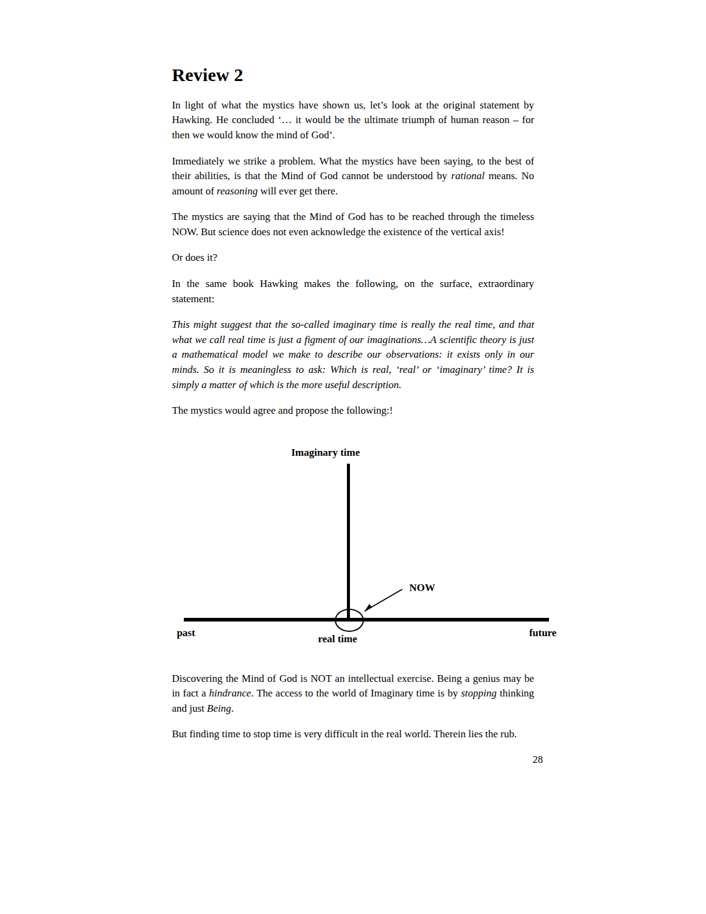Review 2
In light of what the mystics have shown us, let’s look at the original statement by Hawking. He concluded ‘… it would be the ultimate triumph of human reason – for then we would know the mind of God’.
Immediately we strike a problem. What the mystics have been saying, to the best of their abilities, is that the Mind of God cannot be understood by rational means. No amount of reasoning will ever get there.
The mystics are saying that the Mind of God has to be reached through the timeless NOW. But science does not even acknowledge the existence of the vertical axis!
Or does it?
In the same book Hawking makes the following, on the surface, extraordinary statement:
This might suggest that the so-called imaginary time is really the real time, and that what we call real time is just a figment of our imaginations…A scientific theory is just a mathematical model we make to describe our observations: it exists only in our minds. So it is meaningless to ask: Which is real, ‘real’ or ‘imaginary’ time? It is simply a matter of which is the more useful description.
The mystics would agree and propose the following:!
Imaginary time
NOW
past
future
real time
Discovering the Mind of God is NOT an intellectual exercise. Being a genius may be in fact a hindrance. The access to the world of Imaginary time is by stopping thinking and just Being.
But finding time to stop time is very difficult in the real world. Therein lies the rub.
28